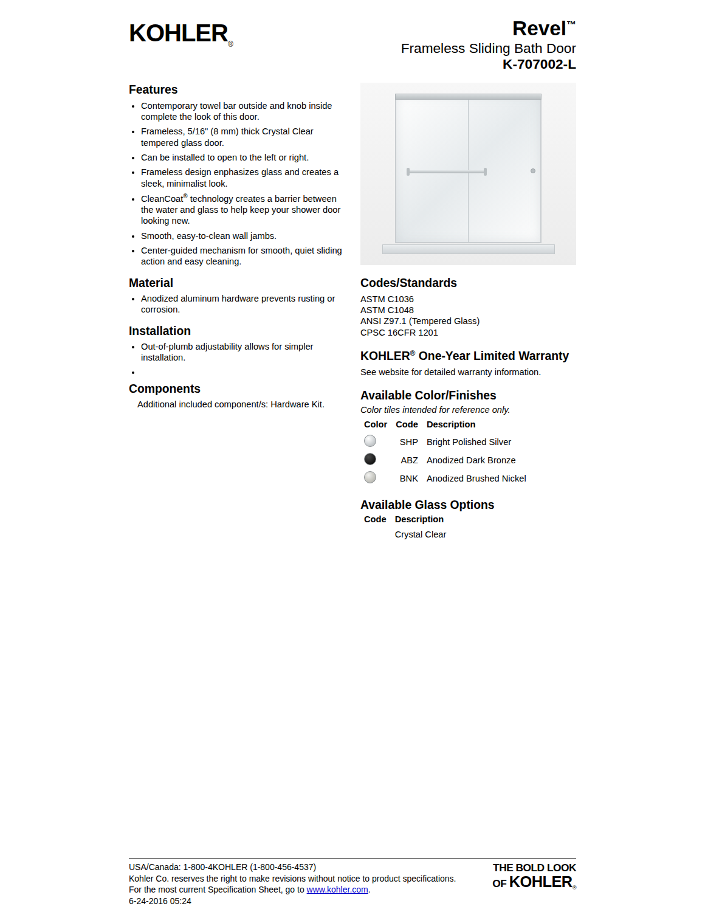KOHLER®
Revel™
Frameless Sliding Bath Door
K-707002-L
Features
Contemporary towel bar outside and knob inside complete the look of this door.
Frameless, 5/16" (8 mm) thick Crystal Clear tempered glass door.
Can be installed to open to the left or right.
Frameless design enphasizes glass and creates a sleek, minimalist look.
CleanCoat® technology creates a barrier between the water and glass to help keep your shower door looking new.
Smooth, easy-to-clean wall jambs.
Center-guided mechanism for smooth, quiet sliding action and easy cleaning.
Material
Anodized aluminum hardware prevents rusting or corrosion.
Installation
Out-of-plumb adjustability allows for simpler installation.
Components
Additional included component/s: Hardware Kit.
Codes/Standards
ASTM C1036
ASTM C1048
ANSI Z97.1 (Tempered Glass)
CPSC 16CFR 1201
KOHLER® One-Year Limited Warranty
See website for detailed warranty information.
Available Color/Finishes
Color tiles intended for reference only.
| Color | Code | Description |
| --- | --- | --- |
| | SHP | Bright Polished Silver |
| | ABZ | Anodized Dark Bronze |
| | BNK | Anodized Brushed Nickel |
Available Glass Options
| Code | Description |
| --- | --- |
| | Crystal Clear |
USA/Canada: 1-800-4KOHLER (1-800-456-4537)
Kohler Co. reserves the right to make revisions without notice to product specifications.
For the most current Specification Sheet, go to www.kohler.com.
6-24-2016 05:24
THE BOLD LOOK
OF KOHLER®